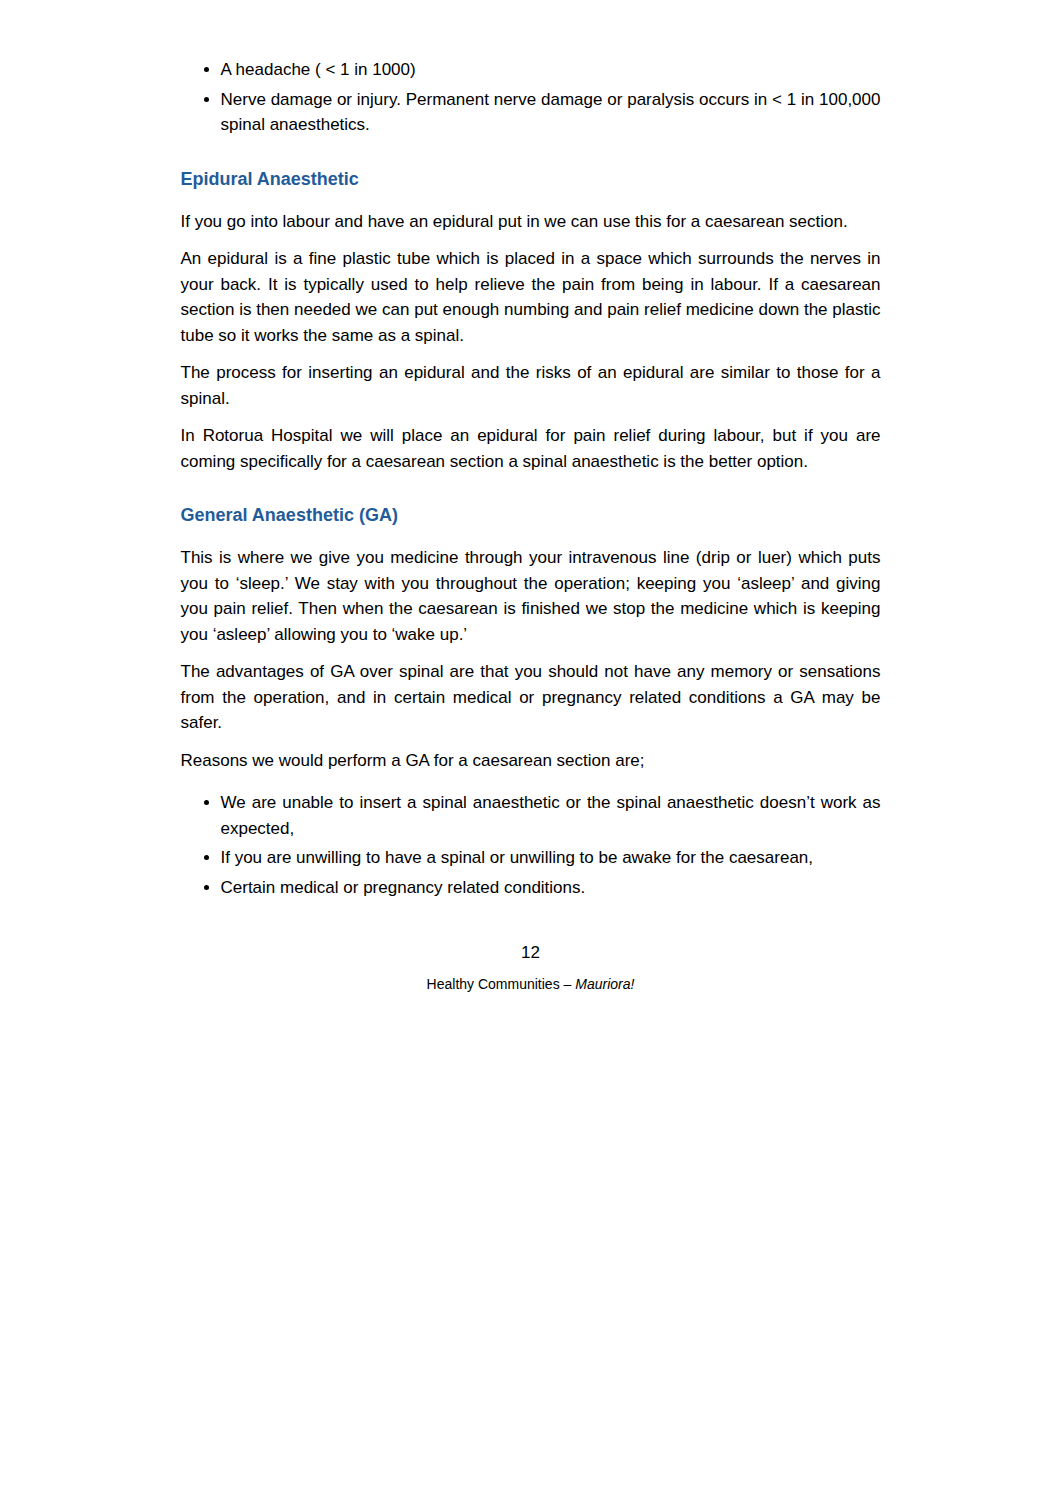A headache ( < 1 in 1000)
Nerve damage or injury. Permanent nerve damage or paralysis occurs in < 1 in 100,000 spinal anaesthetics.
Epidural Anaesthetic
If you go into labour and have an epidural put in we can use this for a caesarean section.
An epidural is a fine plastic tube which is placed in a space which surrounds the nerves in your back. It is typically used to help relieve the pain from being in labour. If a caesarean section is then needed we can put enough numbing and pain relief medicine down the plastic tube so it works the same as a spinal.
The process for inserting an epidural and the risks of an epidural are similar to those for a spinal.
In Rotorua Hospital we will place an epidural for pain relief during labour, but if you are coming specifically for a caesarean section a spinal anaesthetic is the better option.
General Anaesthetic (GA)
This is where we give you medicine through your intravenous line (drip or luer) which puts you to ‘sleep.’ We stay with you throughout the operation; keeping you ‘asleep’ and giving you pain relief. Then when the caesarean is finished we stop the medicine which is keeping you ‘asleep’ allowing you to ‘wake up.’
The advantages of GA over spinal are that you should not have any memory or sensations from the operation, and in certain medical or pregnancy related conditions a GA may be safer.
Reasons we would perform a GA for a caesarean section are;
We are unable to insert a spinal anaesthetic or the spinal anaesthetic doesn’t work as expected,
If you are unwilling to have a spinal or unwilling to be awake for the caesarean,
Certain medical or pregnancy related conditions.
12
Healthy Communities – Mauriora!